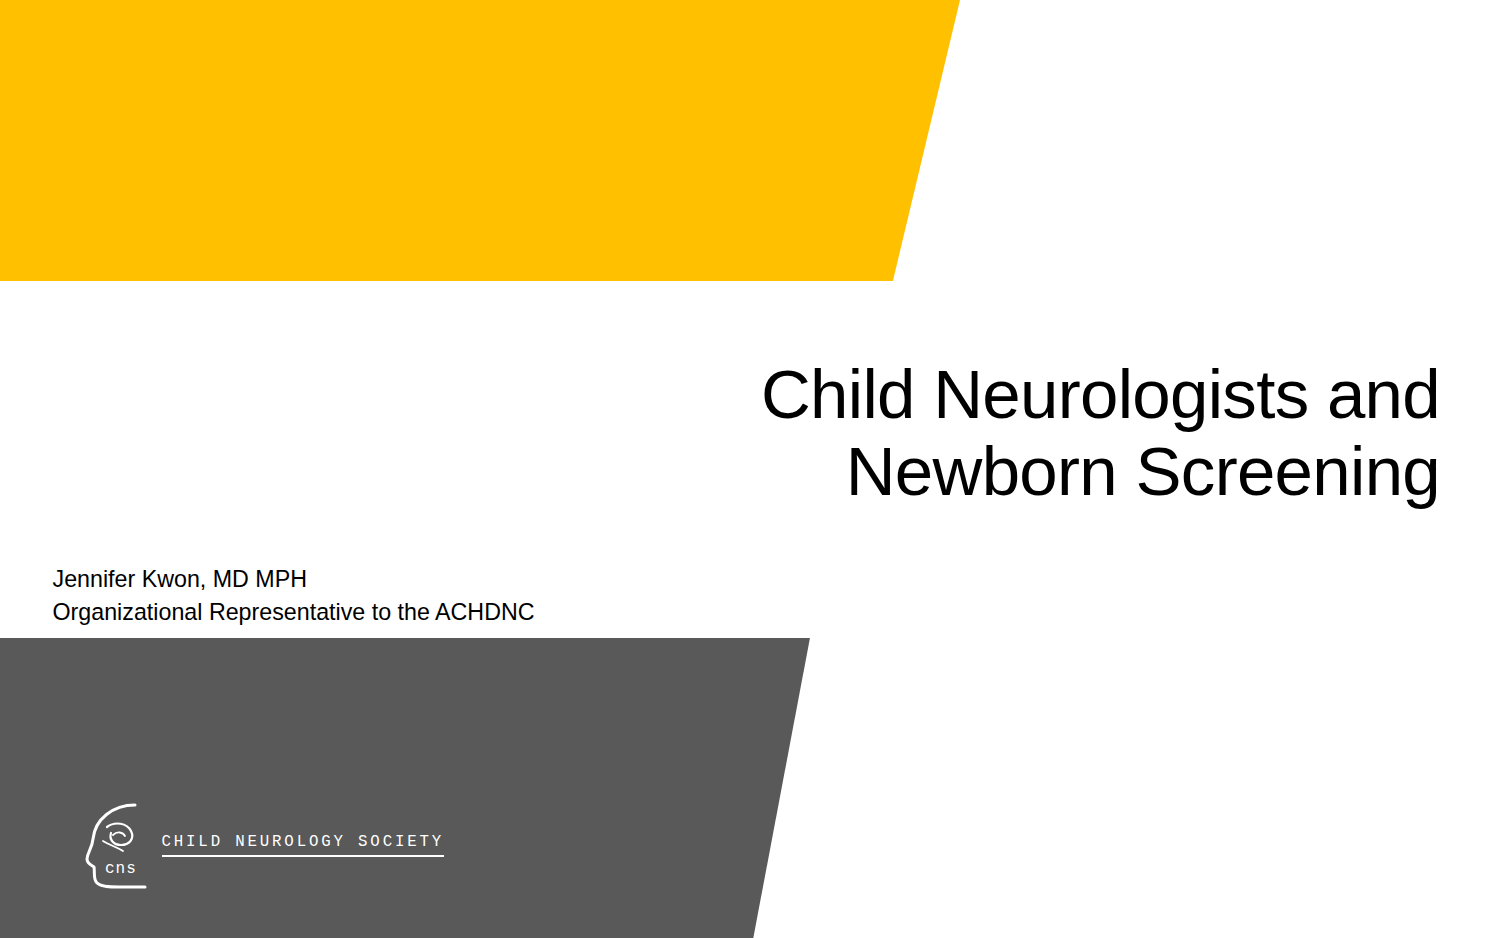Child Neurologists and
Newborn Screening
Jennifer Kwon, MD MPH
Organizational Representative to the ACHDNC
cns
Child Neurology Society